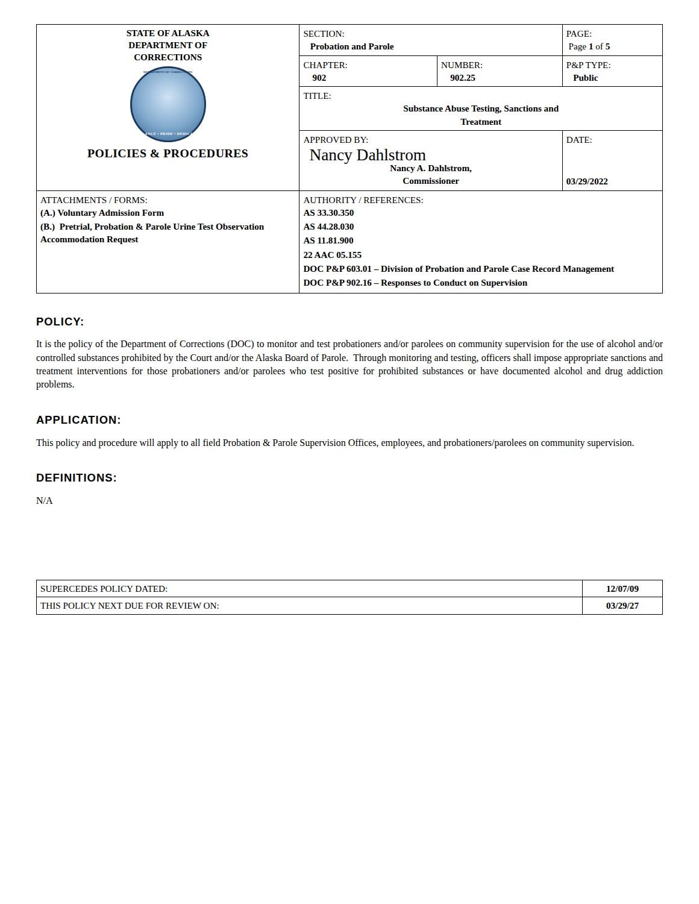| STATE OF ALASKA DEPARTMENT OF CORRECTIONS DEPARTMENT OF CORRECTIONS POLICIES & PROCEDURES | SECTION: Probation and Parole | PAGE: Page 1 of 5 |
| CHAPTER: 902 | NUMBER: 902.25 | P&P TYPE: Public |
| TITLE: Substance Abuse Testing, Sanctions and Treatment |
| APPROVED BY: Nancy Dahlstrom Nancy A. Dahlstrom, Commissioner | DATE: 03/29/2022 |
| ATTACHMENTS / FORMS: (A.) Voluntary Admission Form (B.) Pretrial, Probation & Parole Urine Test Observation Accommodation Request | AUTHORITY / REFERENCES: AS 33.30.350 AS 44.28.030 AS 11.81.900 22 AAC 05.155 DOC P&P 603.01 – Division of Probation and Parole Case Record Management DOC P&P 902.16 – Responses to Conduct on Supervision |
POLICY:
It is the policy of the Department of Corrections (DOC) to monitor and test probationers and/or parolees on community supervision for the use of alcohol and/or controlled substances prohibited by the Court and/or the Alaska Board of Parole. Through monitoring and testing, officers shall impose appropriate sanctions and treatment interventions for those probationers and/or parolees who test positive for prohibited substances or have documented alcohol and drug addiction problems.
APPLICATION:
This policy and procedure will apply to all field Probation & Parole Supervision Offices, employees, and probationers/parolees on community supervision.
DEFINITIONS:
N/A
| SUPERCEDES POLICY DATED: | 12/07/09 |
| THIS POLICY NEXT DUE FOR REVIEW ON: | 03/29/27 |